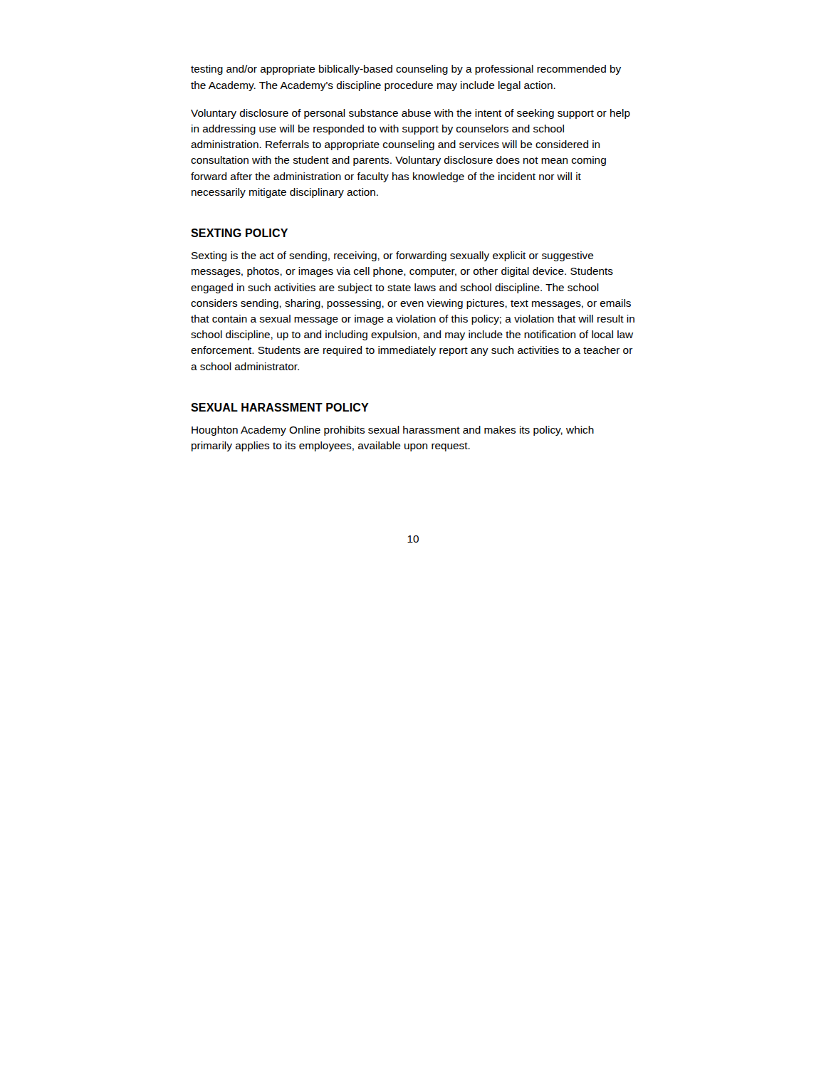testing and/or appropriate biblically-based counseling by a professional recommended by the Academy. The Academy's discipline procedure may include legal action.
Voluntary disclosure of personal substance abuse with the intent of seeking support or help in addressing use will be responded to with support by counselors and school administration. Referrals to appropriate counseling and services will be considered in consultation with the student and parents. Voluntary disclosure does not mean coming forward after the administration or faculty has knowledge of the incident nor will it necessarily mitigate disciplinary action.
SEXTING POLICY
Sexting is the act of sending, receiving, or forwarding sexually explicit or suggestive messages, photos, or images via cell phone, computer, or other digital device. Students engaged in such activities are subject to state laws and school discipline. The school considers sending, sharing, possessing, or even viewing pictures, text messages, or emails that contain a sexual message or image a violation of this policy; a violation that will result in school discipline, up to and including expulsion, and may include the notification of local law enforcement. Students are required to immediately report any such activities to a teacher or a school administrator.
SEXUAL HARASSMENT POLICY
Houghton Academy Online prohibits sexual harassment and makes its policy, which primarily applies to its employees, available upon request.
10